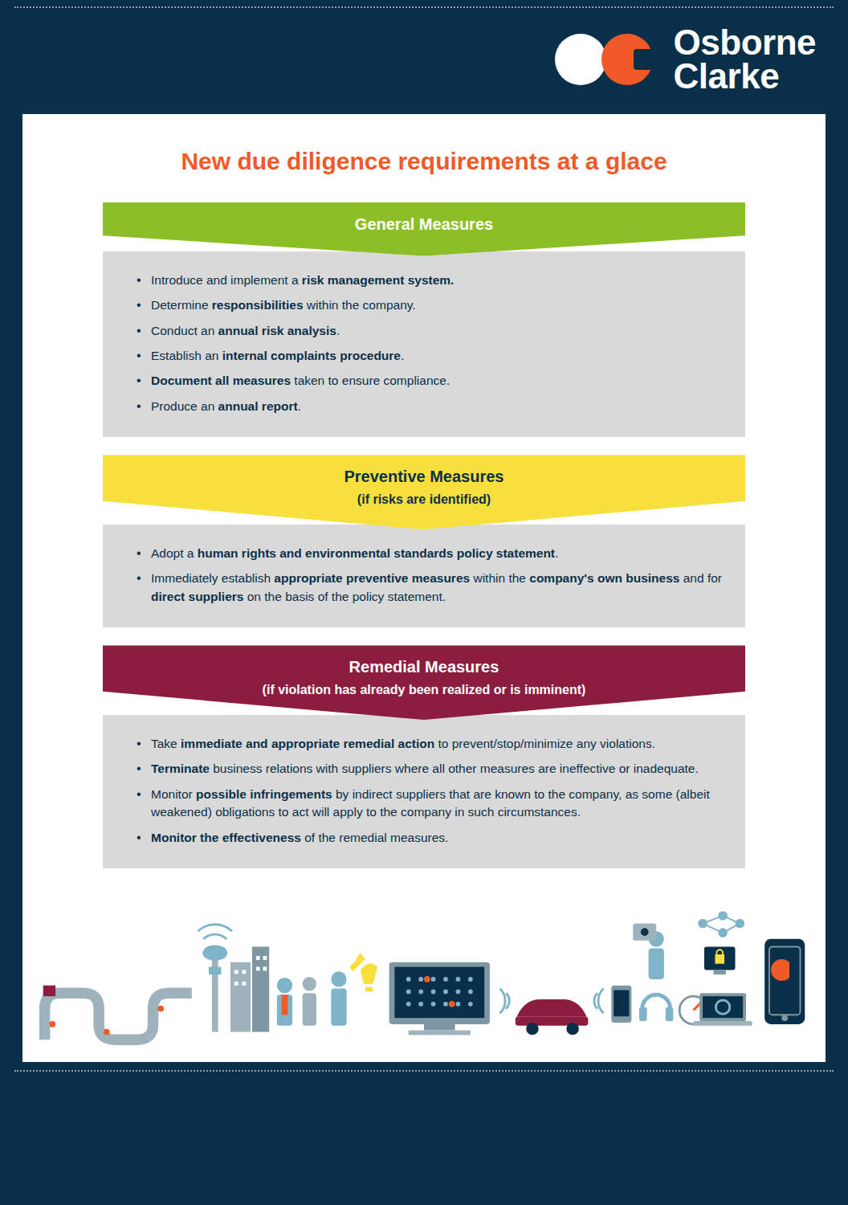Osborne Clarke
New due diligence requirements at a glace
General Measures
Introduce and implement a risk management system.
Determine responsibilities within the company.
Conduct an annual risk analysis.
Establish an internal complaints procedure.
Document all measures taken to ensure compliance.
Produce an annual report.
Preventive Measures (if risks are identified)
Adopt a human rights and environmental standards policy statement.
Immediately establish appropriate preventive measures within the company's own business and for direct suppliers on the basis of the policy statement.
Remedial Measures (if violation has already been realized or is imminent)
Take immediate and appropriate remedial action to prevent/stop/minimize any violations.
Terminate business relations with suppliers where all other measures are ineffective or inadequate.
Monitor possible infringements by indirect suppliers that are known to the company, as some (albeit weakened) obligations to act will apply to the company in such circumstances.
Monitor the effectiveness of the remedial measures.